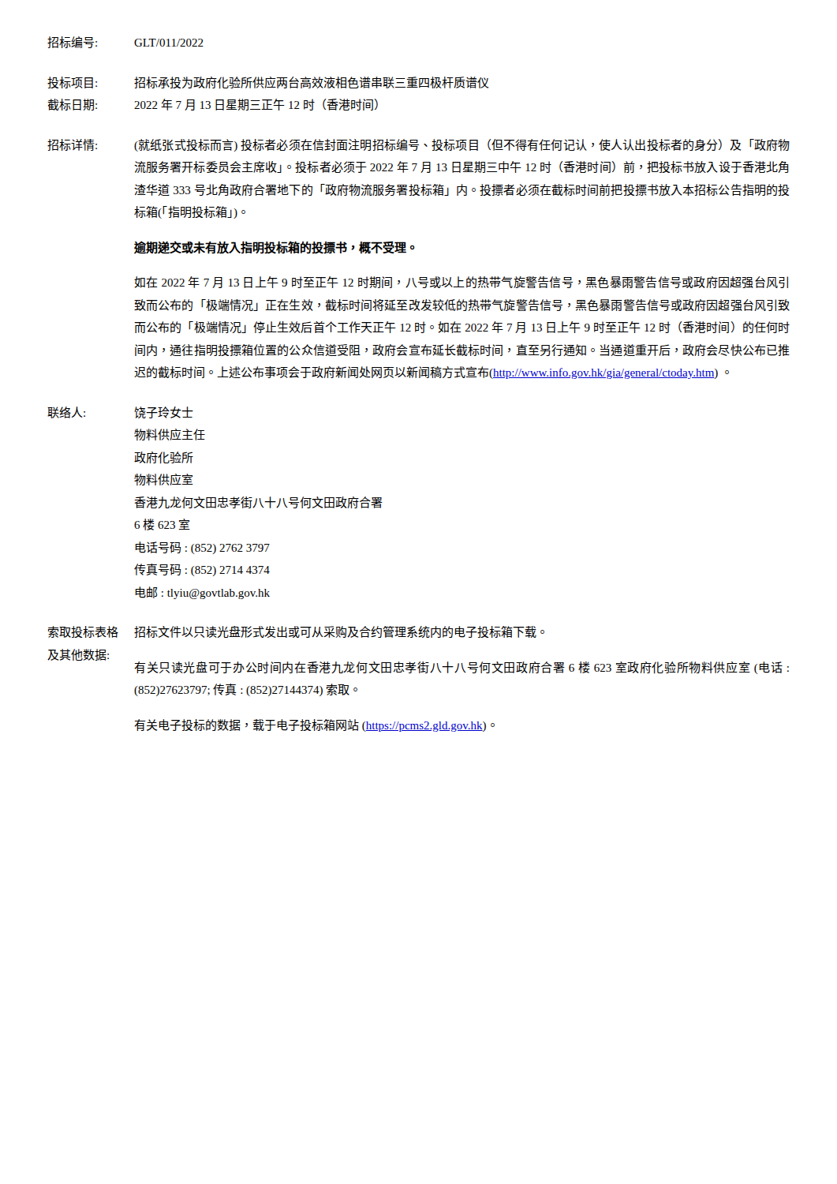| 招标编号: | GLT/011/2022 |
| 投标项目: 截标日期: | 招标承投为政府化验所供应两台高效液相色谱串联三重四极杆质谱仪 2022 年 7 月 13 日星期三正午 12 时（香港时间） |
| 招标详情: | (就纸张式投标而言) 投标者必须在信封面注明招标编号、投标项目（但不得有任何记认，使人认出投标者的身分）及「政府物流服务署开标委员会主席收」。投标者必须于 2022 年 7 月 13 日星期三中午 12 时（香港时间）前，把投标书放入设于香港北角渣华道 333 号北角政府合署地下的「政府物流服务署投标箱」内。投摽者必须在截标时间前把投摽书放入本招标公告指明的投标箱(「指明投标箱」)。 逾期递交或未有放入指明投标箱的投摽书，概不受理。 如在 2022 年 7 月 13 日上午 9 时至正午 12 时期间，八号或以上的热带气旋警告信号，黑色暴雨警告信号或政府因超强台风引致而公布的「极端情况」正在生效，截标时间将延至改发较低的热带气旋警告信号，黑色暴雨警告信号或政府因超强台风引致而公布的「极端情况」停止生效后首个工作天正午 12 时。如在 2022 年 7 月 13 日上午 9 时至正午 12 时（香港时间）的任何时间内，通往指明投摽箱位置的公众信道受阻，政府会宣布延长截标时间，直至另行通知。当通道重开后，政府会尽快公布已推迟的截标时间。上述公布事项会于政府新闻处网页以新闻稿方式宣布( http://www.info.gov.hk/gia/general/ctoday.htm ) 。 |
| 联络人: | 饶子玲女士 物料供应主任 政府化验所 物料供应室 香港九龙何文田忠孝街八十八号何文田政府合署 6 楼 623 室 电话号码 : (852) 2762 3797 传真号码 : (852) 2714 4374 电邮 : tlyiu@govtlab.gov.hk |
| 索取投标表格 及其他数据: | 招标文件以只读光盘形式发出或可从采购及合约管理系统内的电子投标箱下载。 有关只读光盘可于办公时间内在香港九龙何文田忠孝街八十八号何文田政府合署 6 楼 623 室政府化验所物料供应室 (电话 : (852)27623797; 传真 : (852)27144374) 索取。 有关电子投标的数据，载于电子投标箱网站 ( https://pcms2.gld.gov.hk )。 |